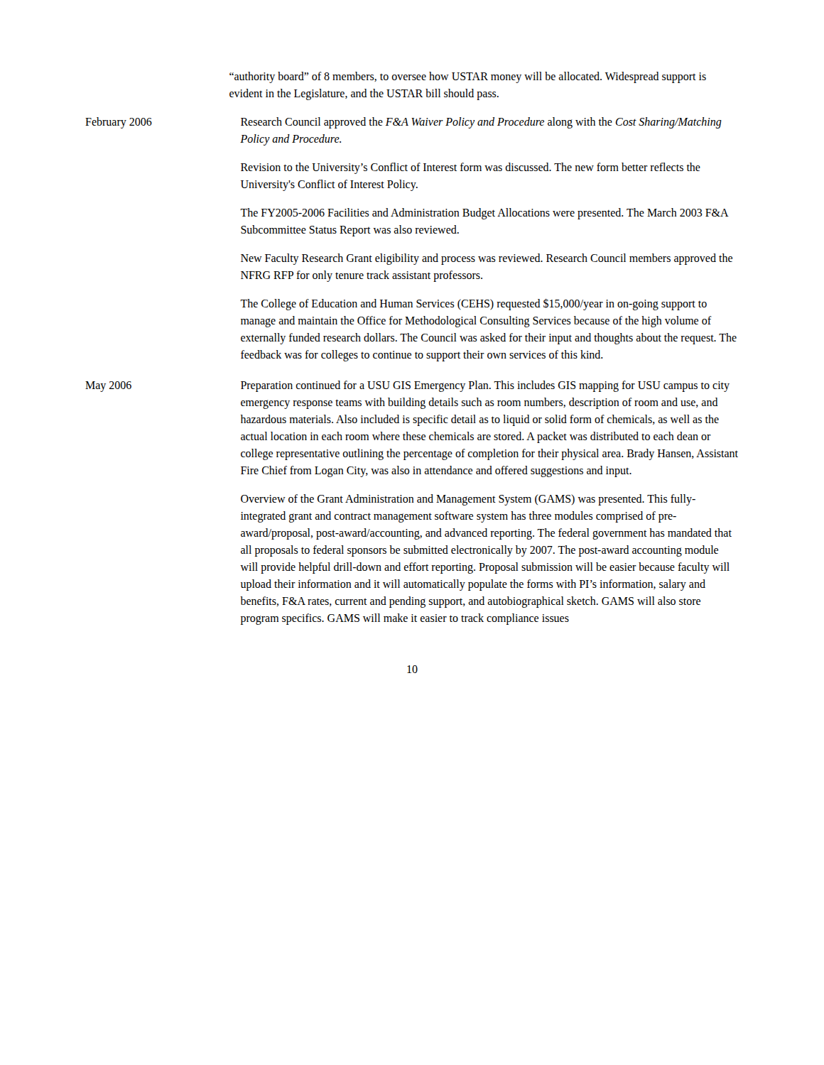“authority board” of 8 members, to oversee how USTAR money will be allocated. Widespread support is evident in the Legislature, and the USTAR bill should pass.
February 2006
Research Council approved the F&A Waiver Policy and Procedure along with the Cost Sharing/Matching Policy and Procedure.
Revision to the University’s Conflict of Interest form was discussed. The new form better reflects the University's Conflict of Interest Policy.
The FY2005-2006 Facilities and Administration Budget Allocations were presented. The March 2003 F&A Subcommittee Status Report was also reviewed.
New Faculty Research Grant eligibility and process was reviewed. Research Council members approved the NFRG RFP for only tenure track assistant professors.
The College of Education and Human Services (CEHS) requested $15,000/year in on-going support to manage and maintain the Office for Methodological Consulting Services because of the high volume of externally funded research dollars. The Council was asked for their input and thoughts about the request. The feedback was for colleges to continue to support their own services of this kind.
May 2006
Preparation continued for a USU GIS Emergency Plan. This includes GIS mapping for USU campus to city emergency response teams with building details such as room numbers, description of room and use, and hazardous materials. Also included is specific detail as to liquid or solid form of chemicals, as well as the actual location in each room where these chemicals are stored. A packet was distributed to each dean or college representative outlining the percentage of completion for their physical area. Brady Hansen, Assistant Fire Chief from Logan City, was also in attendance and offered suggestions and input.
Overview of the Grant Administration and Management System (GAMS) was presented. This fully-integrated grant and contract management software system has three modules comprised of pre-award/proposal, post-award/accounting, and advanced reporting. The federal government has mandated that all proposals to federal sponsors be submitted electronically by 2007. The post-award accounting module will provide helpful drill-down and effort reporting. Proposal submission will be easier because faculty will upload their information and it will automatically populate the forms with PI’s information, salary and benefits, F&A rates, current and pending support, and autobiographical sketch. GAMS will also store program specifics. GAMS will make it easier to track compliance issues
10